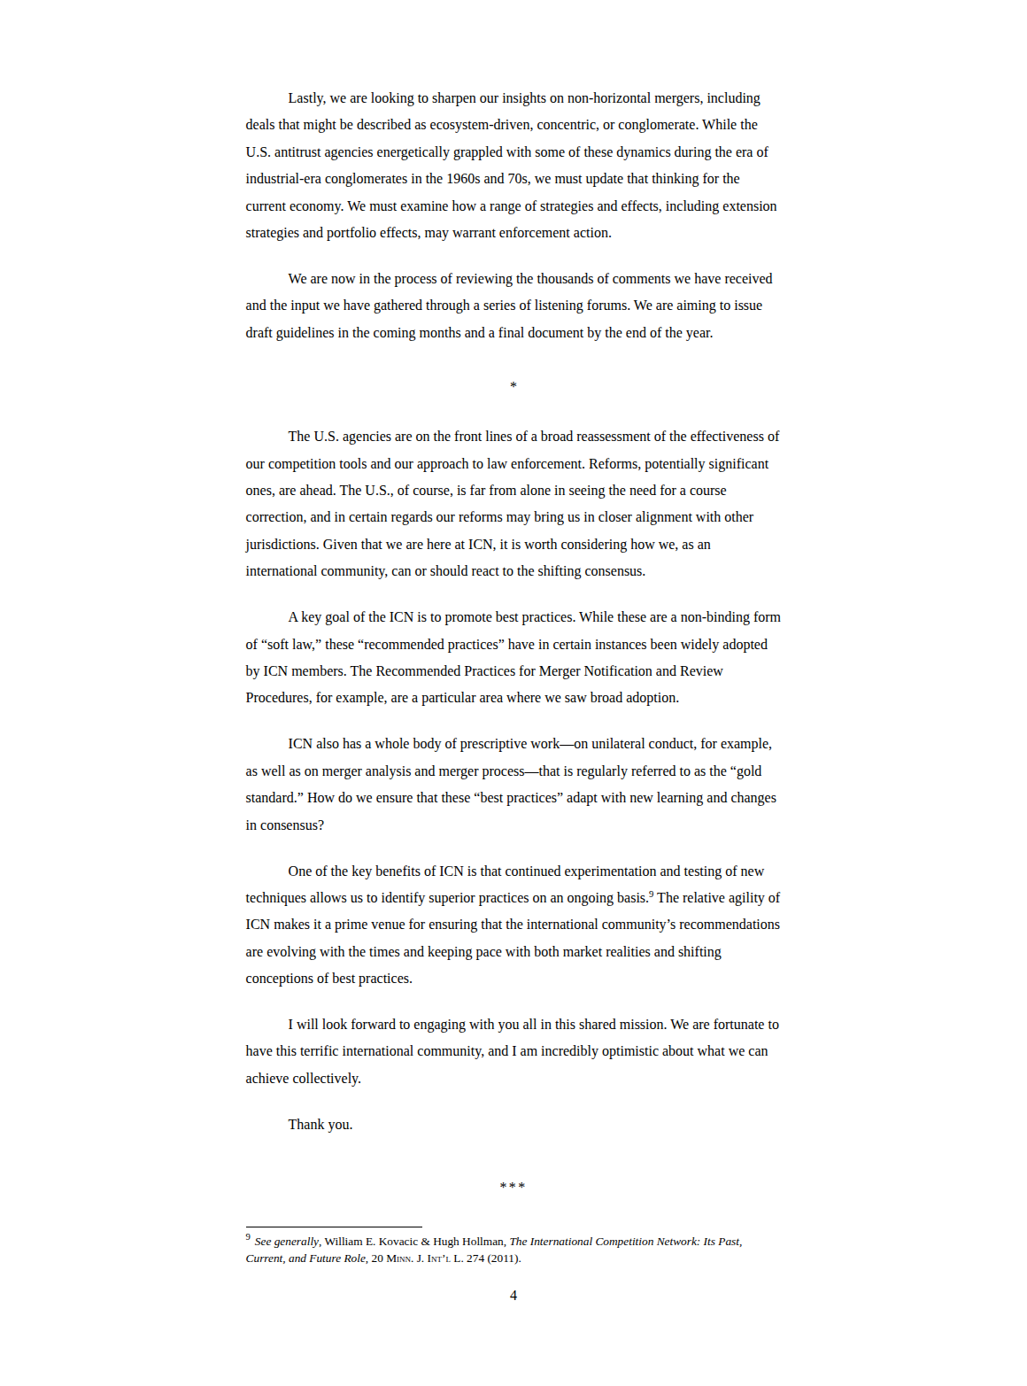Lastly, we are looking to sharpen our insights on non-horizontal mergers, including deals that might be described as ecosystem-driven, concentric, or conglomerate. While the U.S. antitrust agencies energetically grappled with some of these dynamics during the era of industrial-era conglomerates in the 1960s and 70s, we must update that thinking for the current economy. We must examine how a range of strategies and effects, including extension strategies and portfolio effects, may warrant enforcement action.
We are now in the process of reviewing the thousands of comments we have received and the input we have gathered through a series of listening forums. We are aiming to issue draft guidelines in the coming months and a final document by the end of the year.
*
The U.S. agencies are on the front lines of a broad reassessment of the effectiveness of our competition tools and our approach to law enforcement. Reforms, potentially significant ones, are ahead. The U.S., of course, is far from alone in seeing the need for a course correction, and in certain regards our reforms may bring us in closer alignment with other jurisdictions. Given that we are here at ICN, it is worth considering how we, as an international community, can or should react to the shifting consensus.
A key goal of the ICN is to promote best practices. While these are a non-binding form of “soft law,” these “recommended practices” have in certain instances been widely adopted by ICN members. The Recommended Practices for Merger Notification and Review Procedures, for example, are a particular area where we saw broad adoption.
ICN also has a whole body of prescriptive work—on unilateral conduct, for example, as well as on merger analysis and merger process—that is regularly referred to as the “gold standard.” How do we ensure that these “best practices” adapt with new learning and changes in consensus?
One of the key benefits of ICN is that continued experimentation and testing of new techniques allows us to identify superior practices on an ongoing basis.9 The relative agility of ICN makes it a prime venue for ensuring that the international community’s recommendations are evolving with the times and keeping pace with both market realities and shifting conceptions of best practices.
I will look forward to engaging with you all in this shared mission. We are fortunate to have this terrific international community, and I am incredibly optimistic about what we can achieve collectively.
Thank you.
***
9 See generally, William E. Kovacic & Hugh Hollman, The International Competition Network: Its Past, Current, and Future Role, 20 Minn. J. Int’l L. 274 (2011).
4